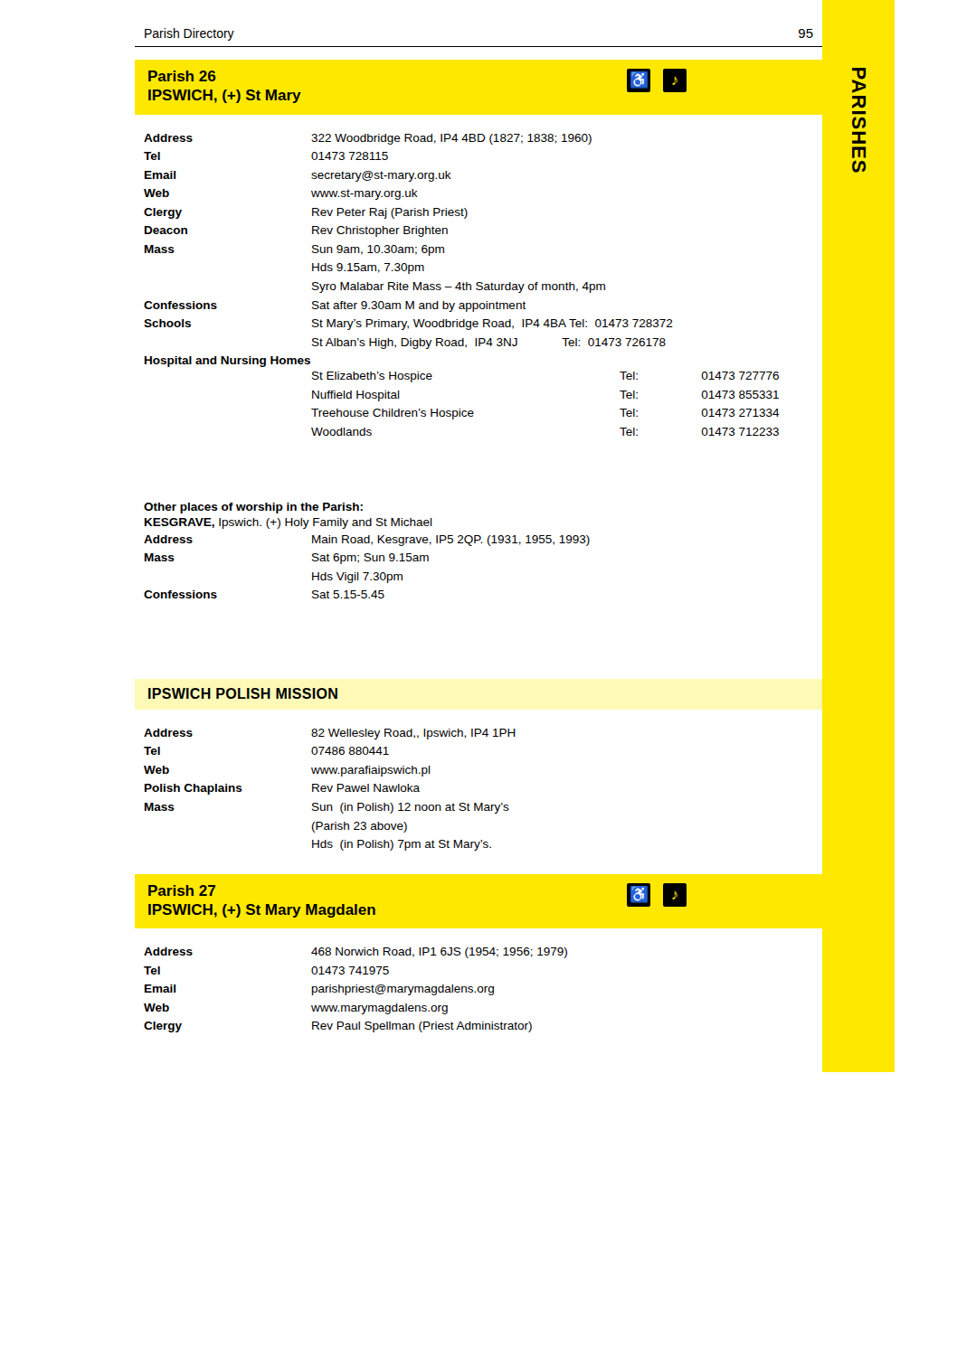PARISHES
Parish Directory
95
♿
♪
Parish 26
IPSWICH, (+) St Mary
| Address | 322 Woodbridge Road, IP4 4BD (1827; 1838; 1960) |
| Tel | 01473 728115 |
| Email | secretary@st-mary.org.uk |
| Web | www.st-mary.org.uk |
| Clergy | Rev Peter Raj (Parish Priest) |
| Deacon | Rev Christopher Brighten |
| Mass | Sun 9am, 10.30am; 6pm |
| | Hds 9.15am, 7.30pm |
| | Syro Malabar Rite Mass – 4th Saturday of month, 4pm |
| Confessions | Sat after 9.30am M and by appointment |
| Schools | St Mary’s Primary, Woodbridge Road, IP4 4BA Tel: 01473 728372 |
| | St Alban’s High, Digby Road, IP4 3NJ Tel: 01473 726178 |
Hospital and Nursing Homes
| St Elizabeth’s Hospice | Tel: | 01473 727776 |
| Nuffield Hospital | Tel: | 01473 855331 |
| Treehouse Children’s Hospice | Tel: | 01473 271334 |
| Woodlands | Tel: | 01473 712233 |
Other places of worship in the Parish:
KESGRAVE, Ipswich. (+) Holy Family and St Michael
| Address | Main Road, Kesgrave, IP5 2QP. (1931, 1955, 1993) |
| Mass | Sat 6pm; Sun 9.15am |
| | Hds Vigil 7.30pm |
| Confessions | Sat 5.15-5.45 |
IPSWICH POLISH MISSION
| Address | 82 Wellesley Road,, Ipswich, IP4 1PH |
| Tel | 07486 880441 |
| Web | www.parafiaipswich.pl |
| Polish Chaplains | Rev Pawel Nawloka |
| Mass | Sun (in Polish) 12 noon at St Mary’s |
| | (Parish 23 above) |
| | Hds (in Polish) 7pm at St Mary’s. |
♿
♪
Parish 27
IPSWICH, (+) St Mary Magdalen
| Address | 468 Norwich Road, IP1 6JS (1954; 1956; 1979) |
| Tel | 01473 741975 |
| Email | parishpriest@marymagdalens.org |
| Web | www.marymagdalens.org |
| Clergy | Rev Paul Spellman (Priest Administrator) |